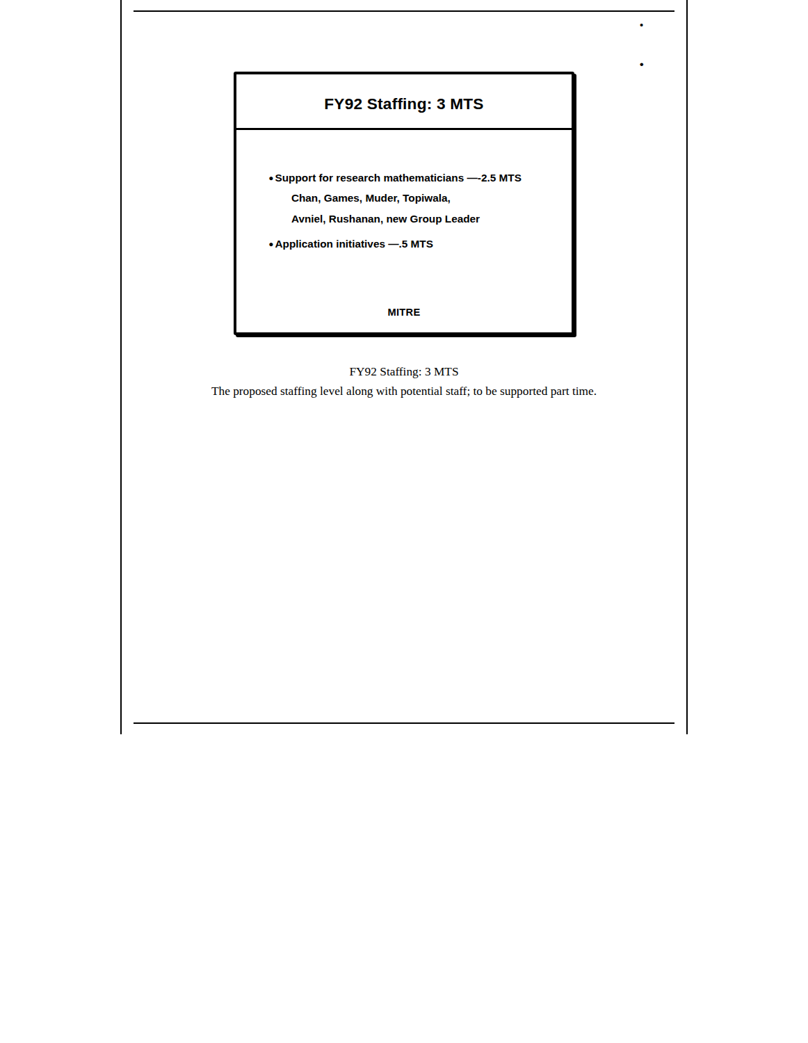• •
FY92 Staffing: 3 MTS
Support for research mathematicians —-2.5 MTS
Chan, Games, Muder, Topiwala,
Avniel, Rushanan, new Group Leader
Application initiatives —.5 MTS
MITRE
FY92 Staffing: 3 MTS
The proposed staffing level along with potential staff; to be supported part time.